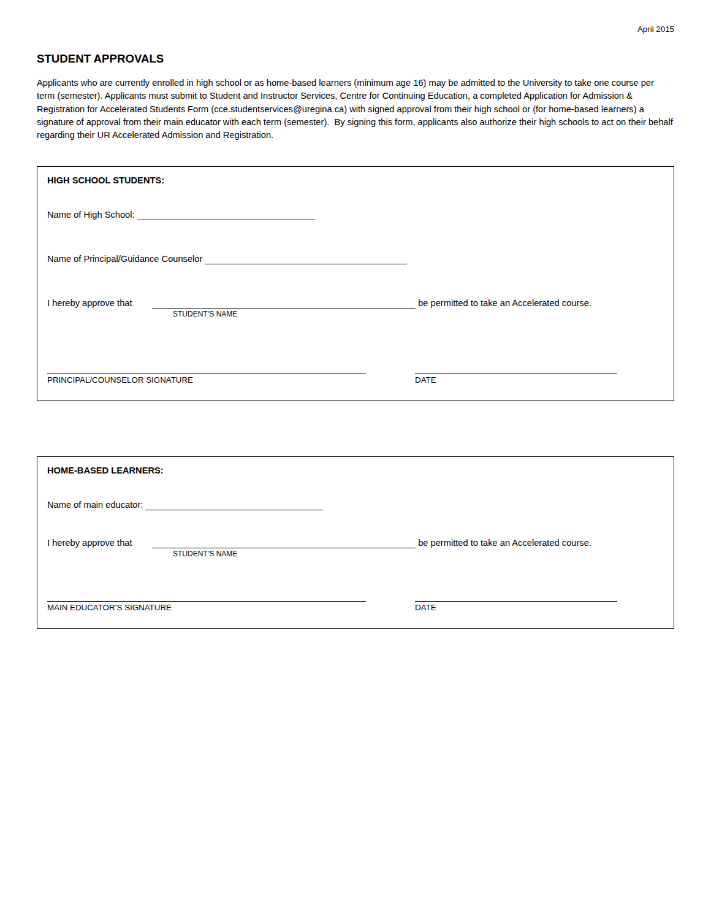April 2015
STUDENT APPROVALS
Applicants who are currently enrolled in high school or as home-based learners (minimum age 16) may be admitted to the University to take one course per term (semester). Applicants must submit to Student and Instructor Services, Centre for Continuing Education, a completed Application for Admission & Registration for Accelerated Students Form (cce.studentservices@uregina.ca) with signed approval from their high school or (for home-based learners) a signature of approval from their main educator with each term (semester). By signing this form, applicants also authorize their high schools to act on their behalf regarding their UR Accelerated Admission and Registration.
HIGH SCHOOL STUDENTS:
Name of High School:
Name of Principal/Guidance Counselor
I hereby approve that be permitted to take an Accelerated course.
STUDENT’S NAME
PRINCIPAL/COUNSELOR SIGNATURE
DATE
HOME-BASED LEARNERS:
Name of main educator:
I hereby approve that be permitted to take an Accelerated course.
STUDENT’S NAME
MAIN EDUCATOR’S SIGNATURE
DATE